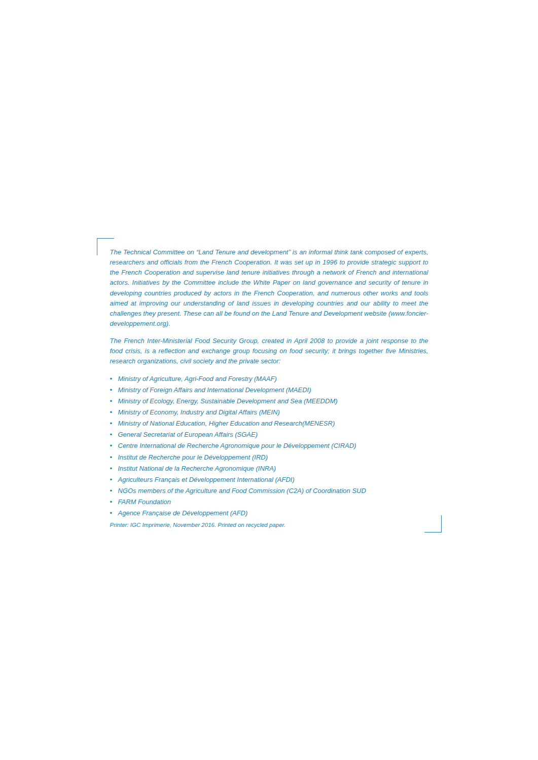The Technical Committee on “Land Tenure and development” is an informal think tank composed of experts, researchers and officials from the French Cooperation. It was set up in 1996 to provide strategic support to the French Cooperation and supervise land tenure initiatives through a network of French and international actors. Initiatives by the Committee include the White Paper on land governance and security of tenure in developing countries produced by actors in the French Cooperation, and numerous other works and tools aimed at improving our understanding of land issues in developing countries and our ability to meet the challenges they present. These can all be found on the Land Tenure and Development website (www.foncier-developpement.org).
The French Inter-Ministerial Food Security Group, created in April 2008 to provide a joint response to the food crisis, is a reflection and exchange group focusing on food security; it brings together five Ministries, research organizations, civil society and the private sector:
Ministry of Agriculture, Agri-Food and Forestry (MAAF)
Ministry of Foreign Affairs and International Development (MAEDI)
Ministry of Ecology, Energy, Sustainable Development and Sea (MEEDDM)
Ministry of Economy, Industry and Digital Affairs (MEIN)
Ministry of National Education, Higher Education and Research(MENESR)
General Secretariat of European Affairs (SGAE)
Centre International de Recherche Agronomique pour le Développement (CIRAD)
Institut de Recherche pour le Développement (IRD)
Institut National de la Recherche Agronomique (INRA)
Agriculteurs Français et Développement International (AFDI)
NGOs members of the Agriculture and Food Commission (C2A) of Coordination SUD
FARM Foundation
Agence Française de Développement (AFD)
Printer: IGC Imprimerie, November 2016. Printed on recycled paper.